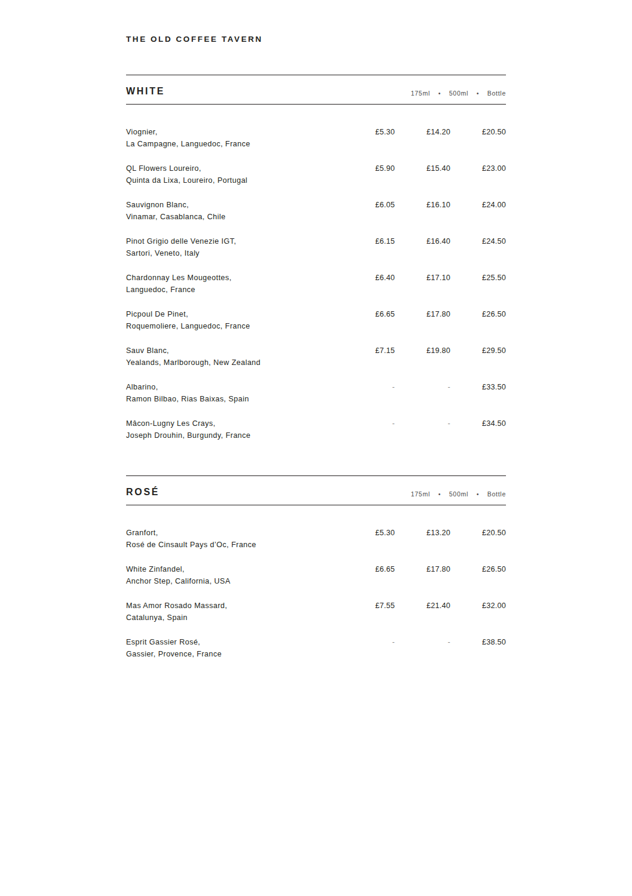The Old Coffee Tavern
White
175ml • 500ml • Bottle
| Viognier, La Campagne, Languedoc, France | £5.30 | £14.20 | £20.50 |
| QL Flowers Loureiro, Quinta da Lixa, Loureiro, Portugal | £5.90 | £15.40 | £23.00 |
| Sauvignon Blanc, Vinamar, Casablanca, Chile | £6.05 | £16.10 | £24.00 |
| Pinot Grigio delle Venezie IGT, Sartori, Veneto, Italy | £6.15 | £16.40 | £24.50 |
| Chardonnay Les Mougeottes, Languedoc, France | £6.40 | £17.10 | £25.50 |
| Picpoul De Pinet, Roquemoliere, Languedoc, France | £6.65 | £17.80 | £26.50 |
| Sauv Blanc, Yealands, Marlborough, New Zealand | £7.15 | £19.80 | £29.50 |
| Albarino, Ramon Bilbao, Rias Baixas, Spain | - | - | £33.50 |
| Mâcon-Lugny Les Crays, Joseph Drouhin, Burgundy, France | - | - | £34.50 |
Rosé
175ml • 500ml • Bottle
| Granfort, Rosé de Cinsault Pays d’Oc, France | £5.30 | £13.20 | £20.50 |
| White Zinfandel, Anchor Step, California, USA | £6.65 | £17.80 | £26.50 |
| Mas Amor Rosado Massard, Catalunya, Spain | £7.55 | £21.40 | £32.00 |
| Esprit Gassier Rosé, Gassier, Provence, France | - | - | £38.50 |